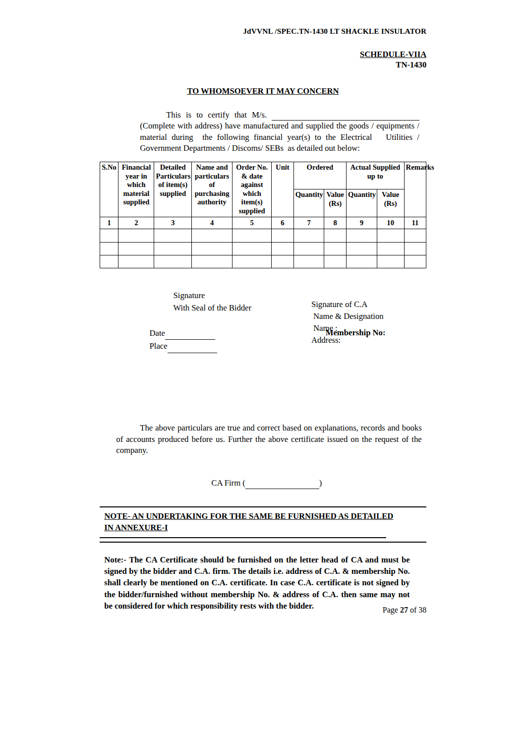JdVVNL /SPEC.TN-1430 LT SHACKLE INSULATOR
SCHEDULE-VIIA
TN-1430
TO WHOMSOEVER IT MAY CONCERN
This is to certify that M/s. (Complete with address) have manufactured and supplied the goods / equipments / material during the following financial year(s) to the Electrical Utilities / Government Departments / Discoms/ SEBs as detailed out below:
| S.No | Financial year in which material supplied | Detailed Particulars of item(s) supplied | Name and particulars of purchasing authority | Order No. & date against which item(s) supplied | Unit | Ordered | Actual Supplied up to | Remarks |
| --- | --- | --- | --- | --- | --- | --- | --- | --- |
| Quantity | Value (Rs) | Quantity | Value (Rs) |
| 1 | 2 | 3 | 4 | 5 | 6 | 7 | 8 | 9 | 10 | 11 |
Signature
With Seal of the Bidder
Signature of C.A
Name & Designation
Name :
Address:
Date
Place
Membership No:
The above particulars are true and correct based on explanations, records and books of accounts produced before us. Further the above certificate issued on the request of the company.
CA Firm ( )
NOTE- AN UNDERTAKING FOR THE SAME BE FURNISHED AS DETAILED IN ANNEXURE-I
Note:- The CA Certificate should be furnished on the letter head of CA and must be signed by the bidder and C.A. firm. The details i.e. address of C.A. & membership No. shall clearly be mentioned on C.A. certificate. In case C.A. certificate is not signed by the bidder/furnished without membership No. & address of C.A. then same may not be considered for which responsibility rests with the bidder.
Page 27 of 38